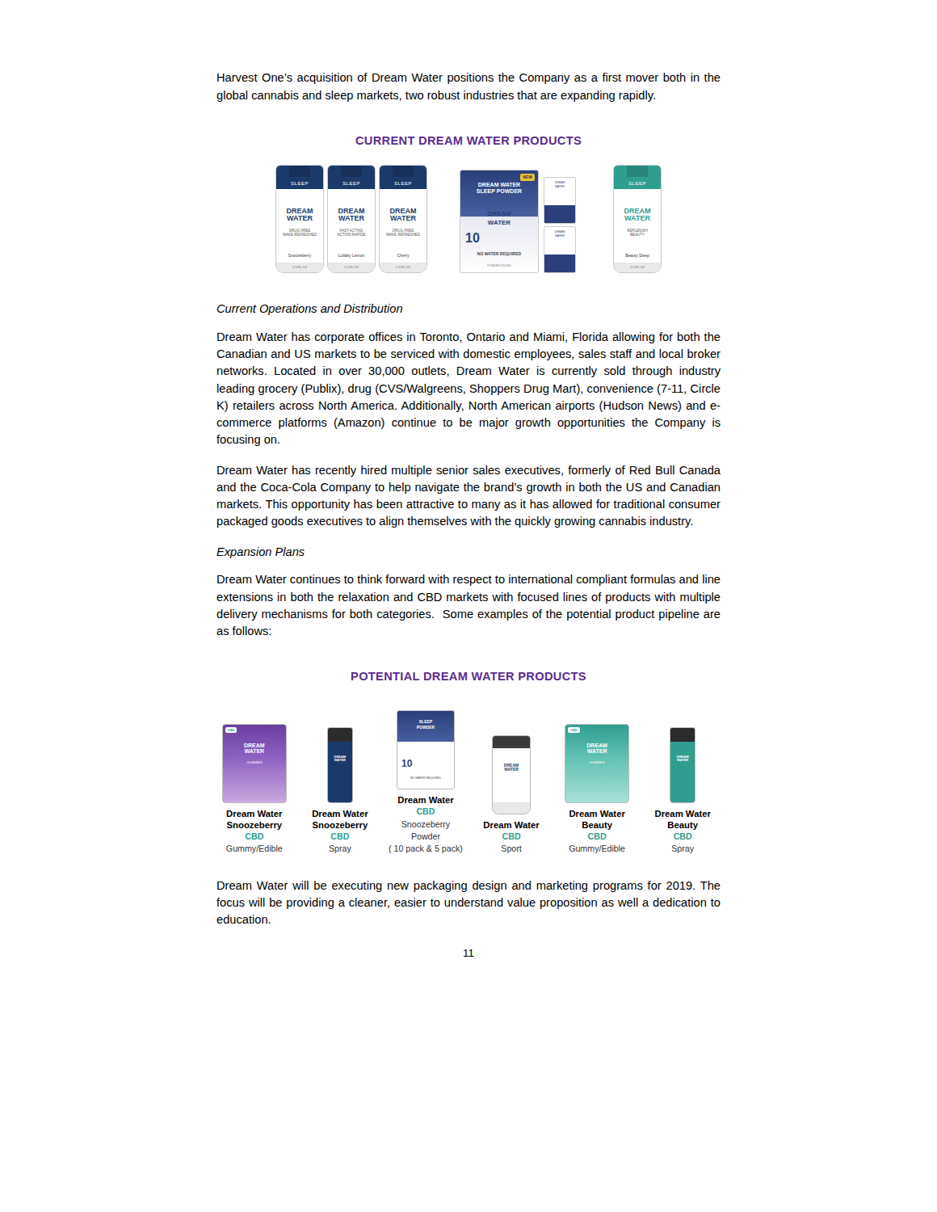Harvest One’s acquisition of Dream Water positions the Company as a first mover both in the global cannabis and sleep markets, two robust industries that are expanding rapidly.
CURRENT DREAM WATER PRODUCTS
SLEEP
DREAM
WATER
DRUG FREE
WAKE REFRESHED
Snoozeberry
2.5 FL OZ
SLEEP
DREAM
WATER
FAST ACTING
ACTION RAPIDE
Lullaby Lemon
2.5 FL OZ
SLEEP
DREAM
WATER
DRUG FREE
WAKE REFRESHED
Cherry
2.5 FL OZ
NEW
DREAM WATER
SLEEP POWDER
DREAM
WATER
10
NO WATER REQUIRED
POWDER STICKS
DREAM
WATER
DREAM
WATER
SLEEP
DREAM
WATER
REPLENISH
BEAUTY
Beauty Sleep
2.5 FL OZ
Current Operations and Distribution
Dream Water has corporate offices in Toronto, Ontario and Miami, Florida allowing for both the Canadian and US markets to be serviced with domestic employees, sales staff and local broker networks. Located in over 30,000 outlets, Dream Water is currently sold through industry leading grocery (Publix), drug (CVS/Walgreens, Shoppers Drug Mart), convenience (7-11, Circle K) retailers across North America. Additionally, North American airports (Hudson News) and e-commerce platforms (Amazon) continue to be major growth opportunities the Company is focusing on.
Dream Water has recently hired multiple senior sales executives, formerly of Red Bull Canada and the Coca-Cola Company to help navigate the brand’s growth in both the US and Canadian markets. This opportunity has been attractive to many as it has allowed for traditional consumer packaged goods executives to align themselves with the quickly growing cannabis industry.
Expansion Plans
Dream Water continues to think forward with respect to international compliant formulas and line extensions in both the relaxation and CBD markets with focused lines of products with multiple delivery mechanisms for both categories. Some examples of the potential product pipeline are as follows:
POTENTIAL DREAM WATER PRODUCTS
CBD
DREAM
WATER
GUMMIES
Dream Water
Snoozeberry
CBD
Gummy/Edible
DREAM
WATER
Dream Water
Snoozeberry
CBD
Spray
SLEEP
POWDER
10
NO WATER REQUIRED
Dream Water
CBD
Snoozeberry Powder
( 10 pack & 5 pack)
DREAM
WATER
Dream Water
CBD
Sport
CBD
DREAM
WATER
GUMMIES
Dream Water
Beauty
CBD
Gummy/Edible
DREAM
WATER
Dream Water
Beauty
CBD
Spray
Dream Water will be executing new packaging design and marketing programs for 2019. The focus will be providing a cleaner, easier to understand value proposition as well a dedication to education.
11